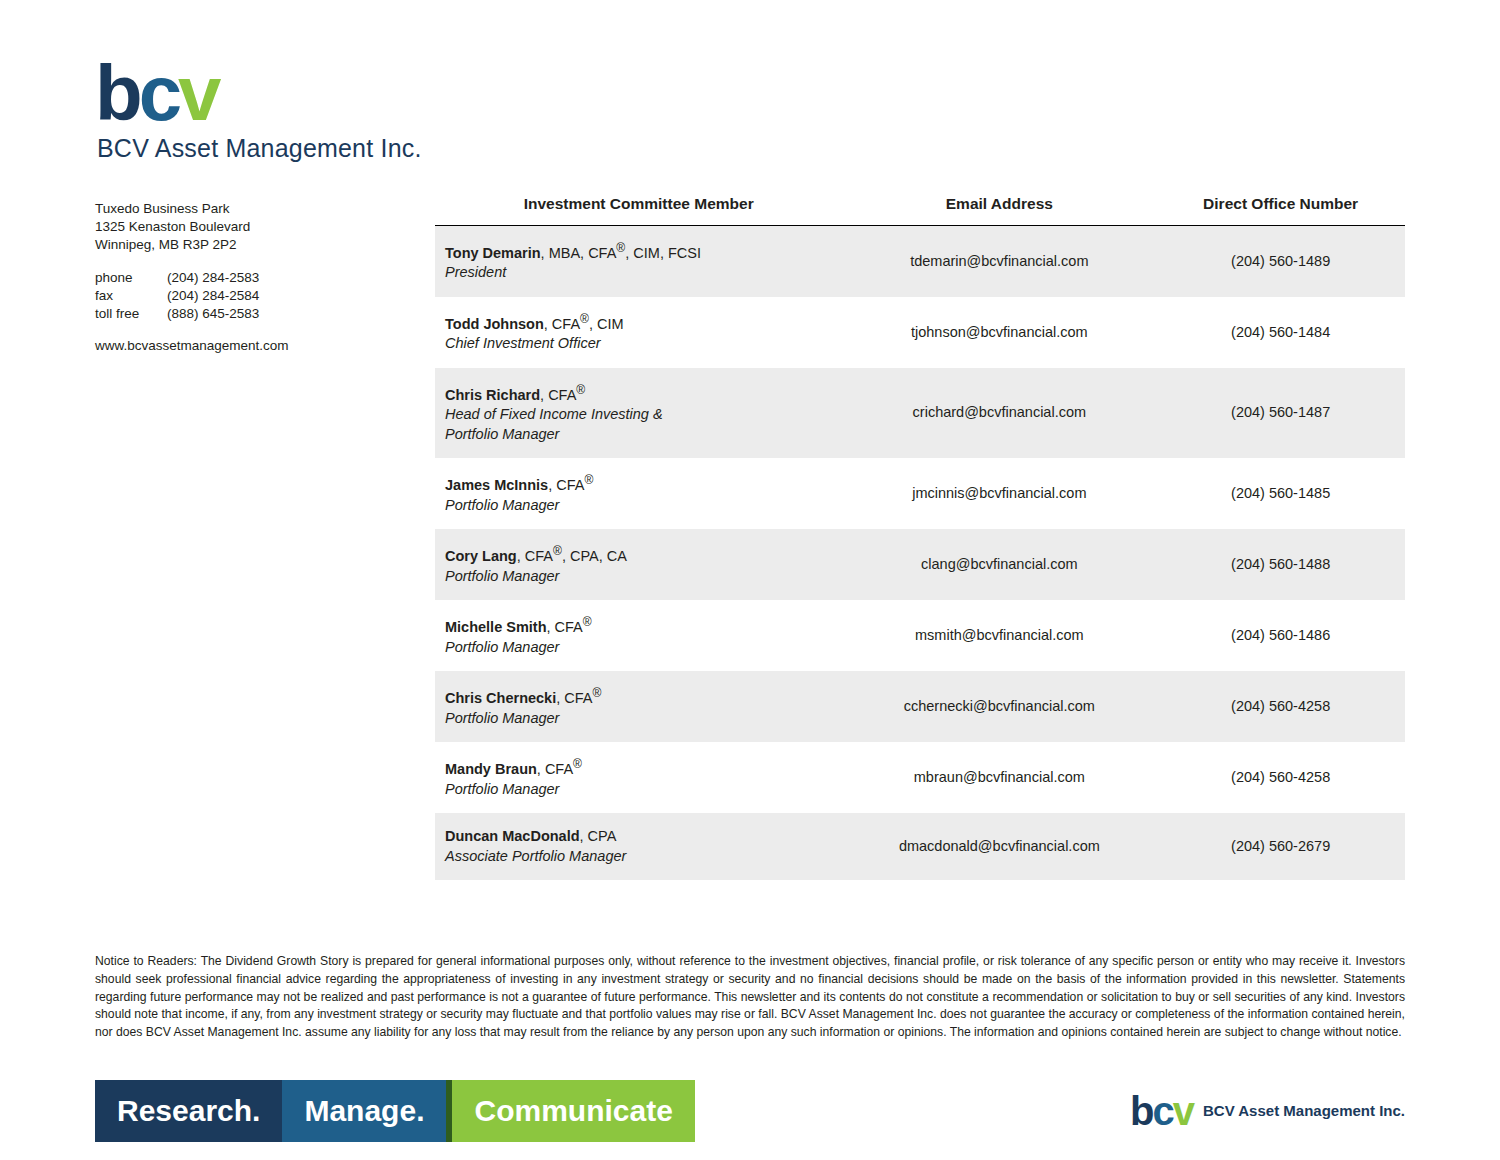bcv
BCV Asset Management Inc.
Tuxedo Business Park
1325 Kenaston Boulevard
Winnipeg, MB R3P 2P2
phone(204) 284-2583 fax(204) 284-2584 toll free(888) 645-2583
www.bcvassetmanagement.com
| Investment Committee Member | Email Address | Direct Office Number |
| --- | --- | --- |
| Tony Demarin , MBA, CFA ® , CIM, FCSI President | tdemarin@bcvfinancial.com | (204) 560-1489 |
| Todd Johnson , CFA ® , CIM Chief Investment Officer | tjohnson@bcvfinancial.com | (204) 560-1484 |
| Chris Richard , CFA ® Head of Fixed Income Investing & Portfolio Manager | crichard@bcvfinancial.com | (204) 560-1487 |
| James McInnis , CFA ® Portfolio Manager | jmcinnis@bcvfinancial.com | (204) 560-1485 |
| Cory Lang , CFA ® , CPA, CA Portfolio Manager | clang@bcvfinancial.com | (204) 560-1488 |
| Michelle Smith , CFA ® Portfolio Manager | msmith@bcvfinancial.com | (204) 560-1486 |
| Chris Chernecki , CFA ® Portfolio Manager | cchernecki@bcvfinancial.com | (204) 560-4258 |
| Mandy Braun , CFA ® Portfolio Manager | mbraun@bcvfinancial.com | (204) 560-4258 |
| Duncan MacDonald , CPA Associate Portfolio Manager | dmacdonald@bcvfinancial.com | (204) 560-2679 |
Notice to Readers: The Dividend Growth Story is prepared for general informational purposes only, without reference to the investment objectives, financial profile, or risk tolerance of any specific person or entity who may receive it. Investors should seek professional financial advice regarding the appropriateness of investing in any investment strategy or security and no financial decisions should be made on the basis of the information provided in this newsletter. Statements regarding future performance may not be realized and past performance is not a guarantee of future performance. This newsletter and its contents do not constitute a recommendation or solicitation to buy or sell securities of any kind. Investors should note that income, if any, from any investment strategy or security may fluctuate and that portfolio values may rise or fall. BCV Asset Management Inc. does not guarantee the accuracy or completeness of the information contained herein, nor does BCV Asset Management Inc. assume any liability for any loss that may result from the reliance by any person upon any such information or opinions. The information and opinions contained herein are subject to change without notice.
Research. Manage. Communicate
bcv BCV Asset Management Inc.